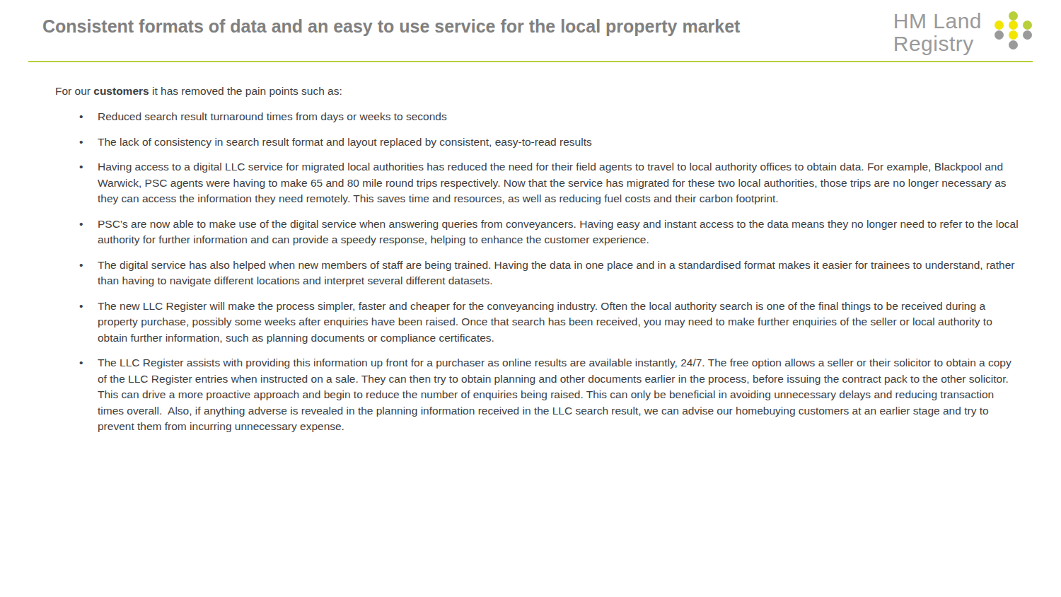Consistent formats of data and an easy to use service for the local property market
HM Land
Registry
For our customers it has removed the pain points such as:
Reduced search result turnaround times from days or weeks to seconds
The lack of consistency in search result format and layout replaced by consistent, easy-to-read results
Having access to a digital LLC service for migrated local authorities has reduced the need for their field agents to travel to local authority offices to obtain data. For example, Blackpool and Warwick, PSC agents were having to make 65 and 80 mile round trips respectively. Now that the service has migrated for these two local authorities, those trips are no longer necessary as they can access the information they need remotely. This saves time and resources, as well as reducing fuel costs and their carbon footprint.
PSC’s are now able to make use of the digital service when answering queries from conveyancers. Having easy and instant access to the data means they no longer need to refer to the local authority for further information and can provide a speedy response, helping to enhance the customer experience.
The digital service has also helped when new members of staff are being trained. Having the data in one place and in a standardised format makes it easier for trainees to understand, rather than having to navigate different locations and interpret several different datasets.
The new LLC Register will make the process simpler, faster and cheaper for the conveyancing industry. Often the local authority search is one of the final things to be received during a property purchase, possibly some weeks after enquiries have been raised. Once that search has been received, you may need to make further enquiries of the seller or local authority to obtain further information, such as planning documents or compliance certificates.
The LLC Register assists with providing this information up front for a purchaser as online results are available instantly, 24/7. The free option allows a seller or their solicitor to obtain a copy of the LLC Register entries when instructed on a sale. They can then try to obtain planning and other documents earlier in the process, before issuing the contract pack to the other solicitor. This can drive a more proactive approach and begin to reduce the number of enquiries being raised. This can only be beneficial in avoiding unnecessary delays and reducing transaction times overall. Also, if anything adverse is revealed in the planning information received in the LLC search result, we can advise our homebuying customers at an earlier stage and try to prevent them from incurring unnecessary expense.